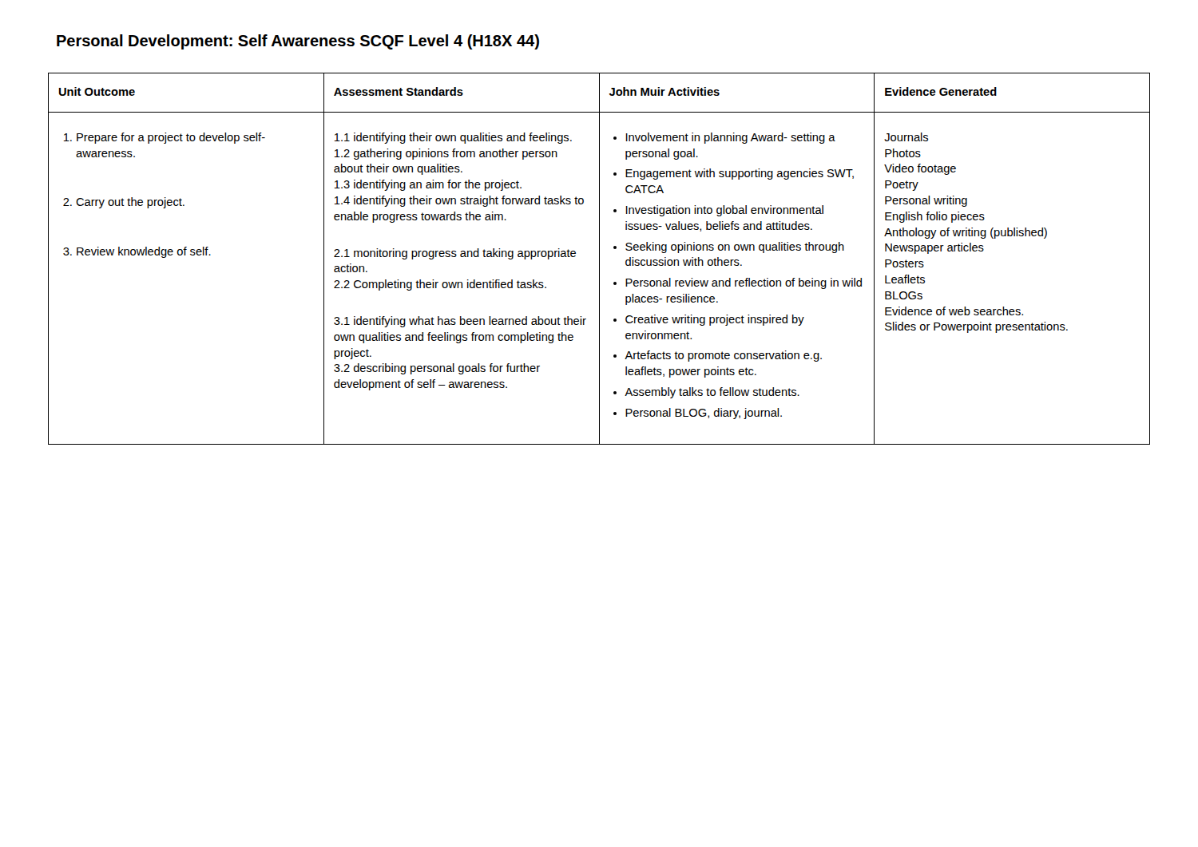Personal Development: Self Awareness SCQF Level 4 (H18X 44)
| Unit Outcome | Assessment Standards | John Muir Activities | Evidence Generated |
| --- | --- | --- | --- |
| Prepare for a project to develop self-awareness. Carry out the project. Review knowledge of self. | 1.1 identifying their own qualities and feelings. 1.2 gathering opinions from another person about their own qualities. 1.3 identifying an aim for the project. 1.4 identifying their own straight forward tasks to enable progress towards the aim. 2.1 monitoring progress and taking appropriate action. 2.2 Completing their own identified tasks. 3.1 identifying what has been learned about their own qualities and feelings from completing the project. 3.2 describing personal goals for further development of self – awareness. | Involvement in planning Award- setting a personal goal. Engagement with supporting agencies SWT, CATCA Investigation into global environmental issues- values, beliefs and attitudes. Seeking opinions on own qualities through discussion with others. Personal review and reflection of being in wild places- resilience. Creative writing project inspired by environment. Artefacts to promote conservation e.g. leaflets, power points etc. Assembly talks to fellow students. Personal BLOG, diary, journal. | Journals Photos Video footage Poetry Personal writing English folio pieces Anthology of writing (published) Newspaper articles Posters Leaflets BLOGs Evidence of web searches. Slides or Powerpoint presentations. |